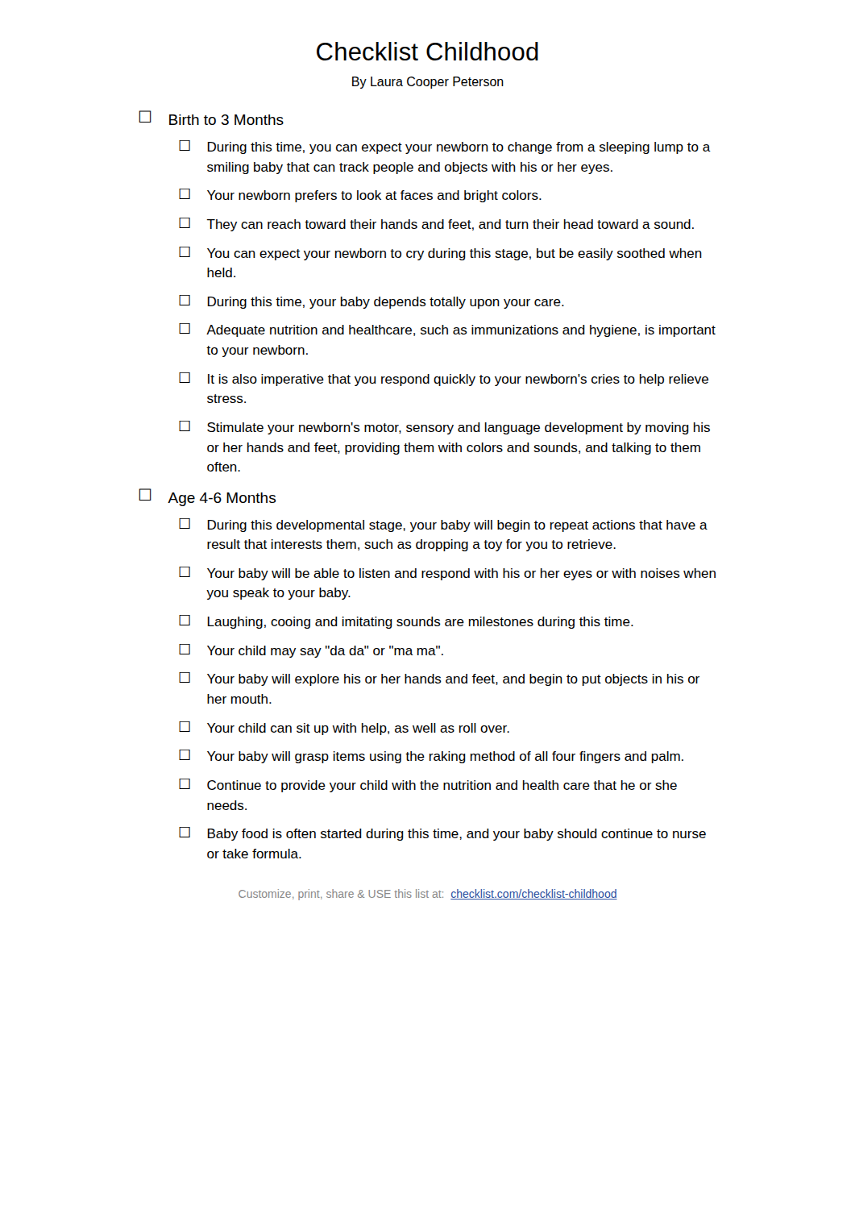Checklist Childhood
By Laura Cooper Peterson
Birth to 3 Months
During this time, you can expect your newborn to change from a sleeping lump to a smiling baby that can track people and objects with his or her eyes.
Your newborn prefers to look at faces and bright colors.
They can reach toward their hands and feet, and turn their head toward a sound.
You can expect your newborn to cry during this stage, but be easily soothed when held.
During this time, your baby depends totally upon your care.
Adequate nutrition and healthcare, such as immunizations and hygiene, is important to your newborn.
It is also imperative that you respond quickly to your newborn's cries to help relieve stress.
Stimulate your newborn's motor, sensory and language development by moving his or her hands and feet, providing them with colors and sounds, and talking to them often.
Age 4-6 Months
During this developmental stage, your baby will begin to repeat actions that have a result that interests them, such as dropping a toy for you to retrieve.
Your baby will be able to listen and respond with his or her eyes or with noises when you speak to your baby.
Laughing, cooing and imitating sounds are milestones during this time.
Your child may say "da da" or "ma ma".
Your baby will explore his or her hands and feet, and begin to put objects in his or her mouth.
Your child can sit up with help, as well as roll over.
Your baby will grasp items using the raking method of all four fingers and palm.
Continue to provide your child with the nutrition and health care that he or she needs.
Baby food is often started during this time, and your baby should continue to nurse or take formula.
Customize, print, share & USE this list at: checklist.com/checklist-childhood